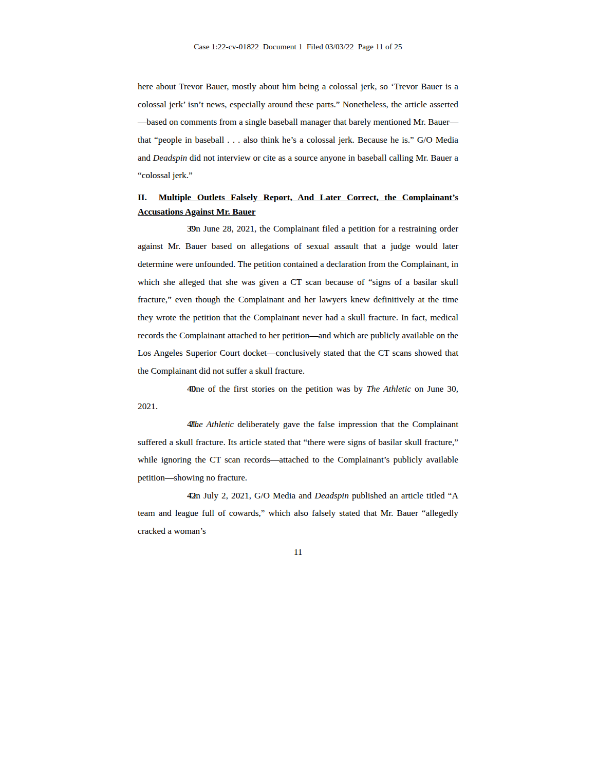Case 1:22-cv-01822 Document 1 Filed 03/03/22 Page 11 of 25
here about Trevor Bauer, mostly about him being a colossal jerk, so ‘Trevor Bauer is a colossal jerk’ isn’t news, especially around these parts.” Nonetheless, the article asserted—based on comments from a single baseball manager that barely mentioned Mr. Bauer—that “people in baseball . . . also think he’s a colossal jerk. Because he is.” G/O Media and Deadspin did not interview or cite as a source anyone in baseball calling Mr. Bauer a “colossal jerk.”
II. Multiple Outlets Falsely Report, And Later Correct, the Complainant’s Accusations Against Mr. Bauer
39. On June 28, 2021, the Complainant filed a petition for a restraining order against Mr. Bauer based on allegations of sexual assault that a judge would later determine were unfounded. The petition contained a declaration from the Complainant, in which she alleged that she was given a CT scan because of “signs of a basilar skull fracture,” even though the Complainant and her lawyers knew definitively at the time they wrote the petition that the Complainant never had a skull fracture. In fact, medical records the Complainant attached to her petition—and which are publicly available on the Los Angeles Superior Court docket—conclusively stated that the CT scans showed that the Complainant did not suffer a skull fracture.
40. One of the first stories on the petition was by The Athletic on June 30, 2021.
41. The Athletic deliberately gave the false impression that the Complainant suffered a skull fracture. Its article stated that “there were signs of basilar skull fracture,” while ignoring the CT scan records—attached to the Complainant’s publicly available petition—showing no fracture.
42. On July 2, 2021, G/O Media and Deadspin published an article titled “A team and league full of cowards,” which also falsely stated that Mr. Bauer “allegedly cracked a woman’s
11